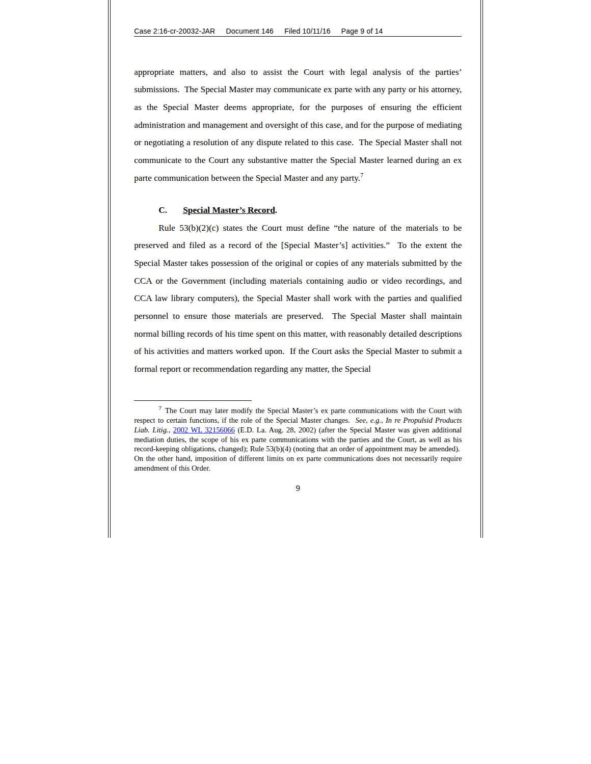Case 2:16-cr-20032-JAR Document 146 Filed 10/11/16 Page 9 of 14
appropriate matters, and also to assist the Court with legal analysis of the parties’ submissions. The Special Master may communicate ex parte with any party or his attorney, as the Special Master deems appropriate, for the purposes of ensuring the efficient administration and management and oversight of this case, and for the purpose of mediating or negotiating a resolution of any dispute related to this case. The Special Master shall not communicate to the Court any substantive matter the Special Master learned during an ex parte communication between the Special Master and any party.7
C. Special Master’s Record.
Rule 53(b)(2)(c) states the Court must define “the nature of the materials to be preserved and filed as a record of the [Special Master’s] activities.” To the extent the Special Master takes possession of the original or copies of any materials submitted by the CCA or the Government (including materials containing audio or video recordings, and CCA law library computers), the Special Master shall work with the parties and qualified personnel to ensure those materials are preserved. The Special Master shall maintain normal billing records of his time spent on this matter, with reasonably detailed descriptions of his activities and matters worked upon. If the Court asks the Special Master to submit a formal report or recommendation regarding any matter, the Special
7 The Court may later modify the Special Master’s ex parte communications with the Court with respect to certain functions, if the role of the Special Master changes. See, e.g., In re Propulsid Products Liab. Litig., 2002 WL 32156066 (E.D. La. Aug. 28, 2002) (after the Special Master was given additional mediation duties, the scope of his ex parte communications with the parties and the Court, as well as his record-keeping obligations, changed); Rule 53(b)(4) (noting that an order of appointment may be amended). On the other hand, imposition of different limits on ex parte communications does not necessarily require amendment of this Order.
9